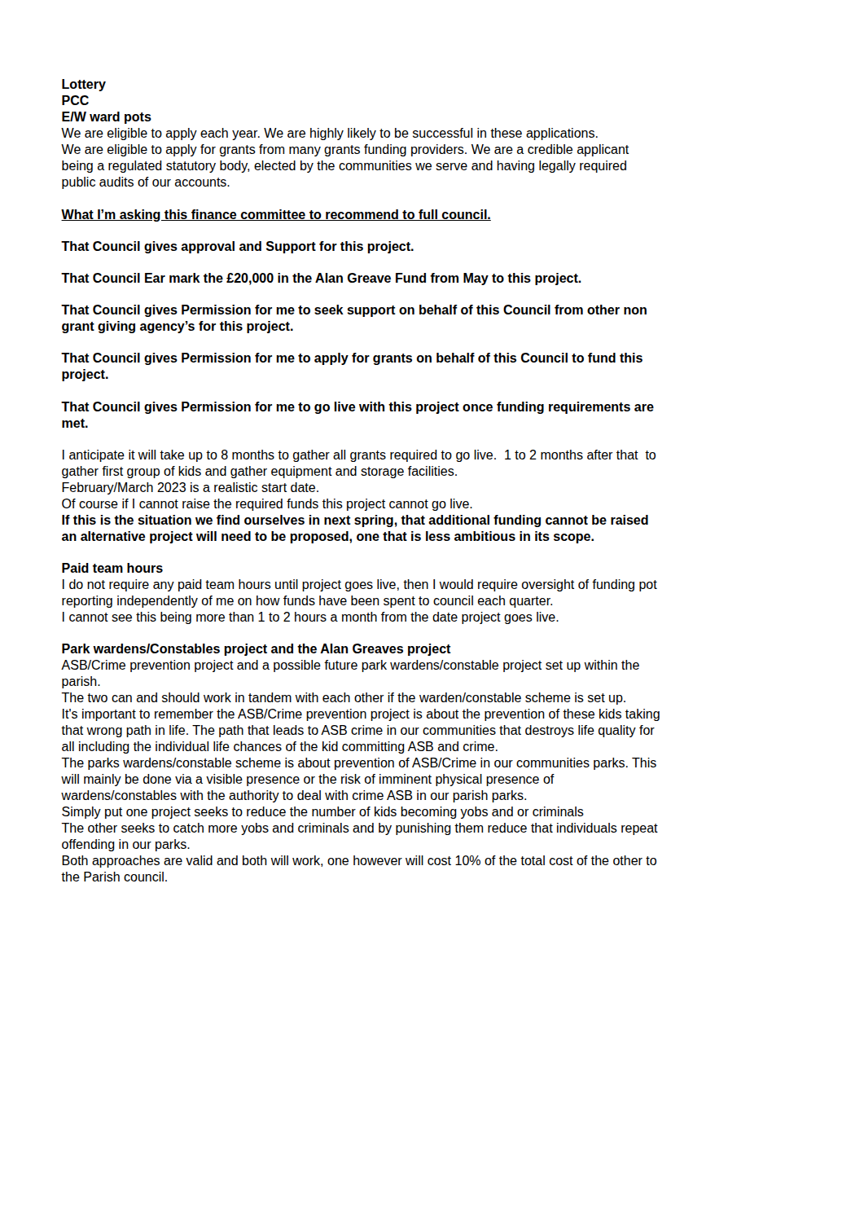Lottery
PCC
E/W ward pots
We are eligible to apply each year. We are highly likely to be successful in these applications.
We are eligible to apply for grants from many grants funding providers. We are a credible applicant being a regulated statutory body, elected by the communities we serve and having legally required public audits of our accounts.
What I’m asking this finance committee to recommend to full council.
That Council gives approval and Support for this project.
That Council Ear mark the £20,000 in the Alan Greave Fund from May to this project.
That Council gives Permission for me to seek support on behalf of this Council from other non grant giving agency’s for this project.
That Council gives Permission for me to apply for grants on behalf of this Council to fund this project.
That Council gives Permission for me to go live with this project once funding requirements are met.
I anticipate it will take up to 8 months to gather all grants required to go live. 1 to 2 months after that to gather first group of kids and gather equipment and storage facilities.
February/March 2023 is a realistic start date.
Of course if I cannot raise the required funds this project cannot go live.
If this is the situation we find ourselves in next spring, that additional funding cannot be raised an alternative project will need to be proposed, one that is less ambitious in its scope.
Paid team hours
I do not require any paid team hours until project goes live, then I would require oversight of funding pot reporting independently of me on how funds have been spent to council each quarter.
I cannot see this being more than 1 to 2 hours a month from the date project goes live.
Park wardens/Constables project and the Alan Greaves project
ASB/Crime prevention project and a possible future park wardens/constable project set up within the parish.
The two can and should work in tandem with each other if the warden/constable scheme is set up.
It's important to remember the ASB/Crime prevention project is about the prevention of these kids taking that wrong path in life. The path that leads to ASB crime in our communities that destroys life quality for all including the individual life chances of the kid committing ASB and crime.
The parks wardens/constable scheme is about prevention of ASB/Crime in our communities parks. This will mainly be done via a visible presence or the risk of imminent physical presence of wardens/constables with the authority to deal with crime ASB in our parish parks.
Simply put one project seeks to reduce the number of kids becoming yobs and or criminals
The other seeks to catch more yobs and criminals and by punishing them reduce that individuals repeat offending in our parks.
Both approaches are valid and both will work, one however will cost 10% of the total cost of the other to the Parish council.